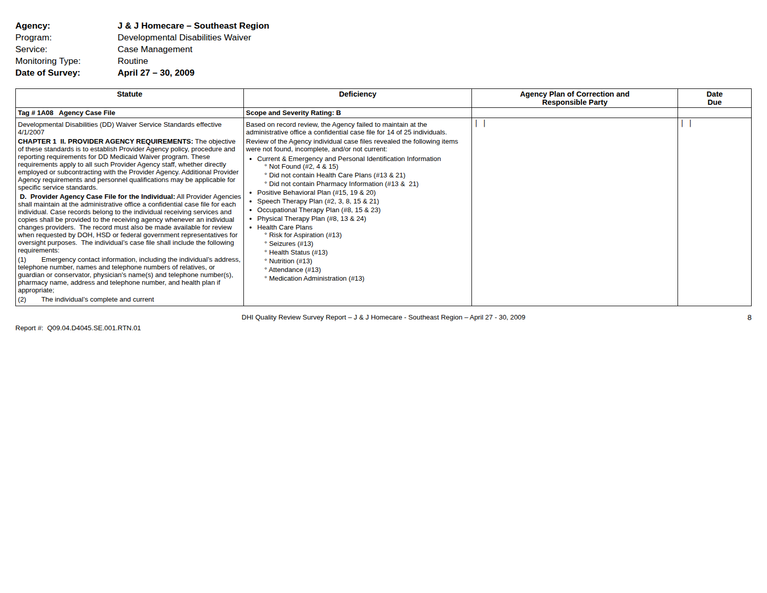| Agency: | J & J Homecare – Southeast Region |
| Program: | Developmental Disabilities Waiver |
| Service: | Case Management |
| Monitoring Type: | Routine |
| Date of Survey: | April 27 – 30, 2009 |
| Statute | Deficiency | Agency Plan of Correction and Responsible Party | Date Due |
| --- | --- | --- | --- |
| Tag # 1A08 Agency Case File | Scope and Severity Rating: B | | |
| Developmental Disabilities (DD) Waiver Service Standards effective 4/1/2007 CHAPTER 1 II. PROVIDER AGENCY REQUIREMENTS: The objective of these standards is to establish Provider Agency policy, procedure and reporting requirements for DD Medicaid Waiver program. These requirements apply to all such Provider Agency staff, whether directly employed or subcontracting with the Provider Agency. Additional Provider Agency requirements and personnel qualifications may be applicable for specific service standards. D. Provider Agency Case File for the Individual: All Provider Agencies shall maintain at the administrative office a confidential case file for each individual. Case records belong to the individual receiving services and copies shall be provided to the receiving agency whenever an individual changes providers. The record must also be made available for review when requested by DOH, HSD or federal government representatives for oversight purposes. The individual’s case file shall include the following requirements: (1) Emergency contact information, including the individual’s address, telephone number, names and telephone numbers of relatives, or guardian or conservator, physician's name(s) and telephone number(s), pharmacy name, address and telephone number, and health plan if appropriate; (2) The individual’s complete and current | Based on record review, the Agency failed to maintain at the administrative office a confidential case file for 14 of 25 individuals. Review of the Agency individual case files revealed the following items were not found, incomplete, and/or not current: Current & Emergency and Personal Identification Information Not Found (#2, 4 & 15) Did not contain Health Care Plans (#13 & 21) Did not contain Pharmacy Information (#13 & 21) Positive Behavioral Plan (#15, 19 & 20) Speech Therapy Plan (#2, 3, 8, 15 & 21) Occupational Therapy Plan (#8, 15 & 23) Physical Therapy Plan (#8, 13 & 24) Health Care Plans Risk for Aspiration (#13) Seizures (#13) Health Status (#13) Nutrition (#13) Attendance (#13) Medication Administration (#13) | / / | / / |
DHI Quality Review Survey Report – J & J Homecare - Southeast Region – April 27 - 30, 2009
8
Report #: Q09.04.D4045.SE.001.RTN.01